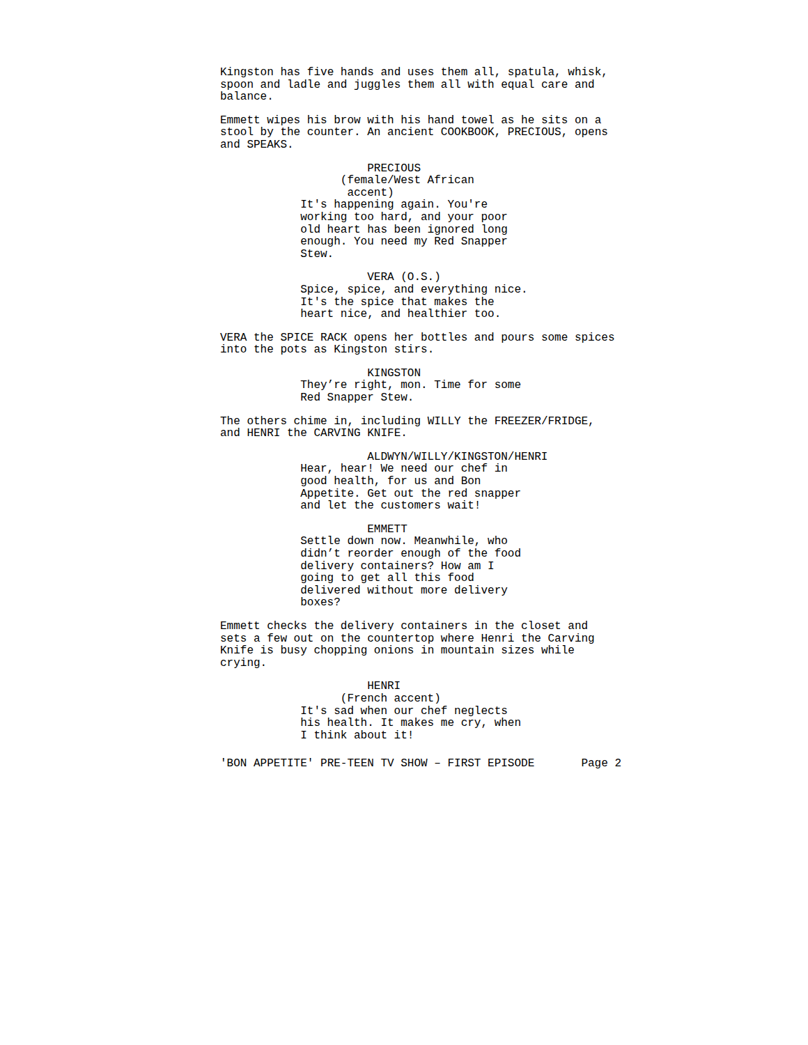Kingston has five hands and uses them all, spatula, whisk, spoon and ladle and juggles them all with equal care and balance.
Emmett wipes his brow with his hand towel as he sits on a stool by the counter. An ancient COOKBOOK, PRECIOUS, opens and SPEAKS.
PRECIOUS
(female/West African
accent)
It's happening again. You're working too hard, and your poor old heart has been ignored long enough. You need my Red Snapper Stew.
VERA (O.S.)
Spice, spice, and everything nice. It's the spice that makes the heart nice, and healthier too.
VERA the SPICE RACK opens her bottles and pours some spices into the pots as Kingston stirs.
KINGSTON
They’re right, mon. Time for some Red Snapper Stew.
The others chime in, including WILLY the FREEZER/FRIDGE, and HENRI the CARVING KNIFE.
ALDWYN/WILLY/KINGSTON/HENRI
Hear, hear! We need our chef in good health, for us and Bon Appetite. Get out the red snapper and let the customers wait!
EMMETT
Settle down now. Meanwhile, who didn’t reorder enough of the food delivery containers? How am I going to get all this food delivered without more delivery boxes?
Emmett checks the delivery containers in the closet and sets a few out on the countertop where Henri the Carving Knife is busy chopping onions in mountain sizes while crying.
HENRI
(French accent)
It's sad when our chef neglects his health. It makes me cry, when I think about it!
'BON APPETITE' PRE-TEEN TV SHOW – FIRST EPISODE Page 2